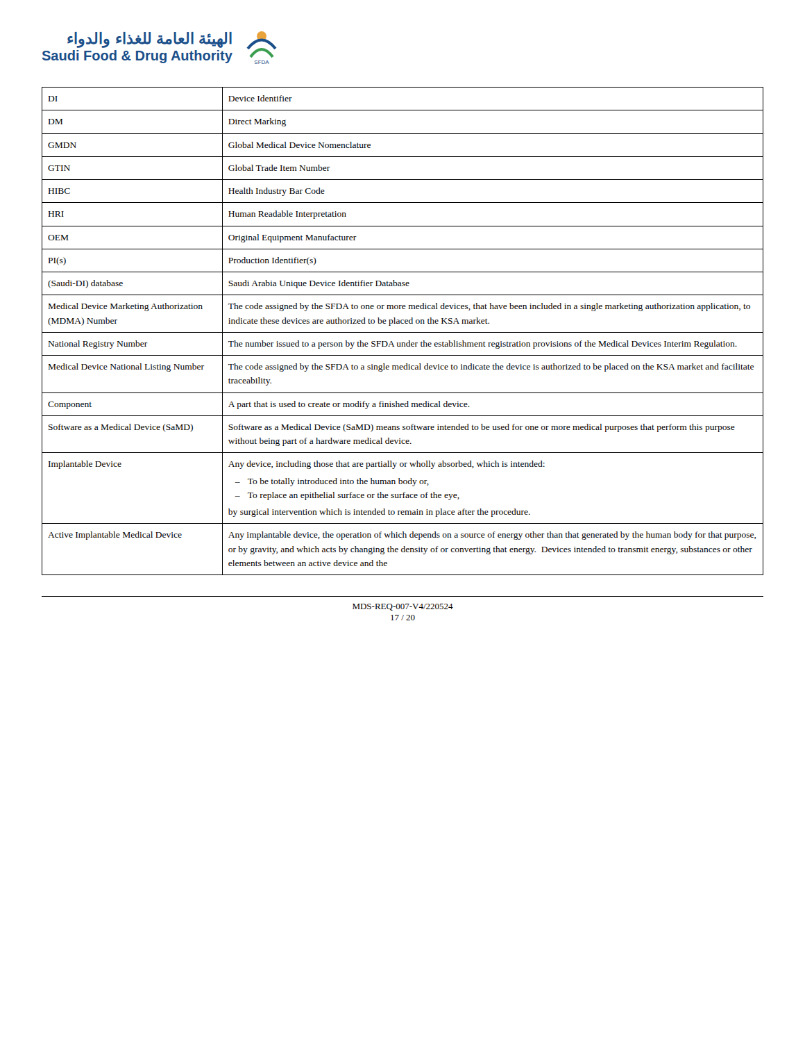الهيئة العامة للغذاء والدواء Saudi Food & Drug Authority
SFDA
| DI | Device Identifier |
| DM | Direct Marking |
| GMDN | Global Medical Device Nomenclature |
| GTIN | Global Trade Item Number |
| HIBC | Health Industry Bar Code |
| HRI | Human Readable Interpretation |
| OEM | Original Equipment Manufacturer |
| PI(s) | Production Identifier(s) |
| (Saudi-DI) database | Saudi Arabia Unique Device Identifier Database |
| Medical Device Marketing Authorization (MDMA) Number | The code assigned by the SFDA to one or more medical devices, that have been included in a single marketing authorization application, to indicate these devices are authorized to be placed on the KSA market. |
| National Registry Number | The number issued to a person by the SFDA under the establishment registration provisions of the Medical Devices Interim Regulation. |
| Medical Device National Listing Number | The code assigned by the SFDA to a single medical device to indicate the device is authorized to be placed on the KSA market and facilitate traceability. |
| Component | A part that is used to create or modify a finished medical device. |
| Software as a Medical Device (SaMD) | Software as a Medical Device (SaMD) means software intended to be used for one or more medical purposes that perform this purpose without being part of a hardware medical device. |
| Implantable Device | Any device, including those that are partially or wholly absorbed, which is intended: To be totally introduced into the human body or, To replace an epithelial surface or the surface of the eye, by surgical intervention which is intended to remain in place after the procedure. |
| Active Implantable Medical Device | Any implantable device, the operation of which depends on a source of energy other than that generated by the human body for that purpose, or by gravity, and which acts by changing the density of or converting that energy. Devices intended to transmit energy, substances or other elements between an active device and the |
MDS-REQ-007-V4/220524
17 / 20